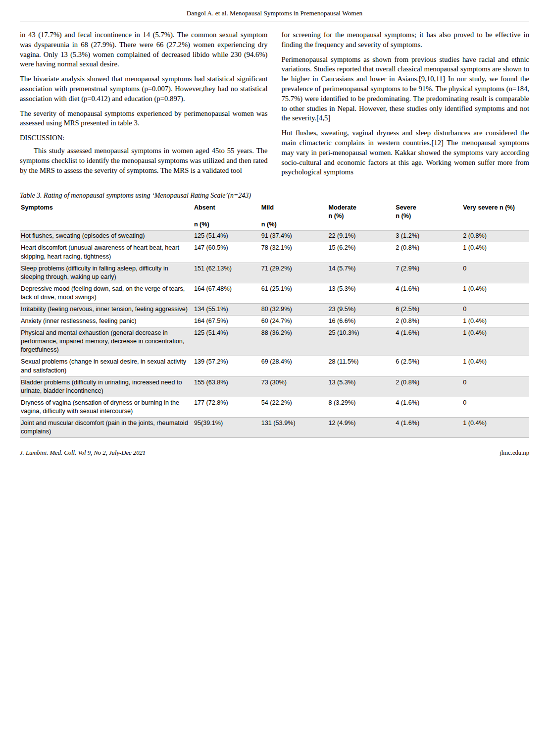Dangol A. et al. Menopausal Symptoms in Premenopausal Women
in 43 (17.7%) and fecal incontinence in 14 (5.7%). The common sexual symptom was dyspareunia in 68 (27.9%). There were 66 (27.2%) women experiencing dry vagina. Only 13 (5.3%) women complained of decreased libido while 230 (94.6%) were having normal sexual desire.
The bivariate analysis showed that menopausal symptoms had statistical significant association with premenstrual symptoms (p=0.007). However,they had no statistical association with diet (p=0.412) and education (p=0.897).
The severity of menopausal symptoms experienced by perimenopausal women was assessed using MRS presented in table 3.
DISCUSSION:
This study assessed menopausal symptoms in women aged 45to 55 years. The symptoms checklist to identify the menopausal symptoms was utilized and then rated by the MRS to assess the severity of symptoms. The MRS is a validated tool
for screening for the menopausal symptoms; it has also proved to be effective in finding the frequency and severity of symptoms.
Perimenopausal symptoms as shown from previous studies have racial and ethnic variations. Studies reported that overall classical menopausal symptoms are shown to be higher in Caucasians and lower in Asians.[9,10,11] In our study, we found the prevalence of perimenopausal symptoms to be 91%. The physical symptoms (n=184, 75.7%) were identified to be predominating. The predominating result is comparable to other studies in Nepal. However, these studies only identified symptoms and not the severity.[4,5]
Hot flushes, sweating, vaginal dryness and sleep disturbances are considered the main climacteric complains in western countries.[12] The menopausal symptoms may vary in peri-menopausal women. Kakkar showed the symptoms vary according socio-cultural and economic factors at this age. Working women suffer more from psychological symptoms
Table 3. Rating of menopausal symptoms using ‘Menopausal Rating Scale’(n=243)
| Symptoms | Absent n (%) | Mild n (%) | Moderate n (%) | Severe n (%) | Very severe n (%) |
| --- | --- | --- | --- | --- | --- |
| Hot flushes, sweating (episodes of sweating) | 125 (51.4%) | 91 (37.4%) | 22 (9.1%) | 3 (1.2%) | 2 (0.8%) |
| Heart discomfort (unusual awareness of heart beat, heart skipping, heart racing, tightness) | 147 (60.5%) | 78 (32.1%) | 15 (6.2%) | 2 (0.8%) | 1 (0.4%) |
| Sleep problems (difficulty in falling asleep, difficulty in sleeping through, waking up early) | 151 (62.13%) | 71 (29.2%) | 14 (5.7%) | 7 (2.9%) | 0 |
| Depressive mood (feeling down, sad, on the verge of tears, lack of drive, mood swings) | 164 (67.48%) | 61 (25.1%) | 13 (5.3%) | 4 (1.6%) | 1 (0.4%) |
| Irritability (feeling nervous, inner tension, feeling aggressive) | 134 (55.1%) | 80 (32.9%) | 23 (9.5%) | 6 (2.5%) | 0 |
| Anxiety (inner restlessness, feeling panic) | 164 (67.5%) | 60 (24.7%) | 16 (6.6%) | 2 (0.8%) | 1 (0.4%) |
| Physical and mental exhaustion (general decrease in performance, impaired memory, decrease in concentration, forgetfulness) | 125 (51.4%) | 88 (36.2%) | 25 (10.3%) | 4 (1.6%) | 1 (0.4%) |
| Sexual problems (change in sexual desire, in sexual activity and satisfaction) | 139 (57.2%) | 69 (28.4%) | 28 (11.5%) | 6 (2.5%) | 1 (0.4%) |
| Bladder problems (difficulty in urinating, increased need to urinate, bladder incontinence) | 155 (63.8%) | 73 (30%) | 13 (5.3%) | 2 (0.8%) | 0 |
| Dryness of vagina (sensation of dryness or burning in the vagina, difficulty with sexual intercourse) | 177 (72.8%) | 54 (22.2%) | 8 (3.29%) | 4 (1.6%) | 0 |
| Joint and muscular discomfort (pain in the joints, rheumatoid complains) | 95(39.1%) | 131 (53.9%) | 12 (4.9%) | 4 (1.6%) | 1 (0.4%) |
J. Lumbini. Med. Coll. Vol 9, No 2, July-Dec 2021
jlmc.edu.np